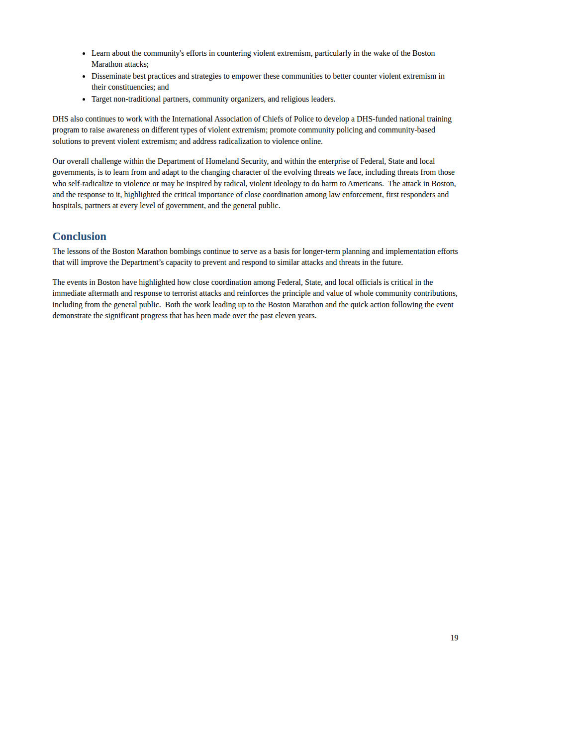Learn about the community's efforts in countering violent extremism, particularly in the wake of the Boston Marathon attacks;
Disseminate best practices and strategies to empower these communities to better counter violent extremism in their constituencies; and
Target non-traditional partners, community organizers, and religious leaders.
DHS also continues to work with the International Association of Chiefs of Police to develop a DHS-funded national training program to raise awareness on different types of violent extremism; promote community policing and community-based solutions to prevent violent extremism; and address radicalization to violence online.
Our overall challenge within the Department of Homeland Security, and within the enterprise of Federal, State and local governments, is to learn from and adapt to the changing character of the evolving threats we face, including threats from those who self-radicalize to violence or may be inspired by radical, violent ideology to do harm to Americans. The attack in Boston, and the response to it, highlighted the critical importance of close coordination among law enforcement, first responders and hospitals, partners at every level of government, and the general public.
Conclusion
The lessons of the Boston Marathon bombings continue to serve as a basis for longer-term planning and implementation efforts that will improve the Department’s capacity to prevent and respond to similar attacks and threats in the future.
The events in Boston have highlighted how close coordination among Federal, State, and local officials is critical in the immediate aftermath and response to terrorist attacks and reinforces the principle and value of whole community contributions, including from the general public. Both the work leading up to the Boston Marathon and the quick action following the event demonstrate the significant progress that has been made over the past eleven years.
19